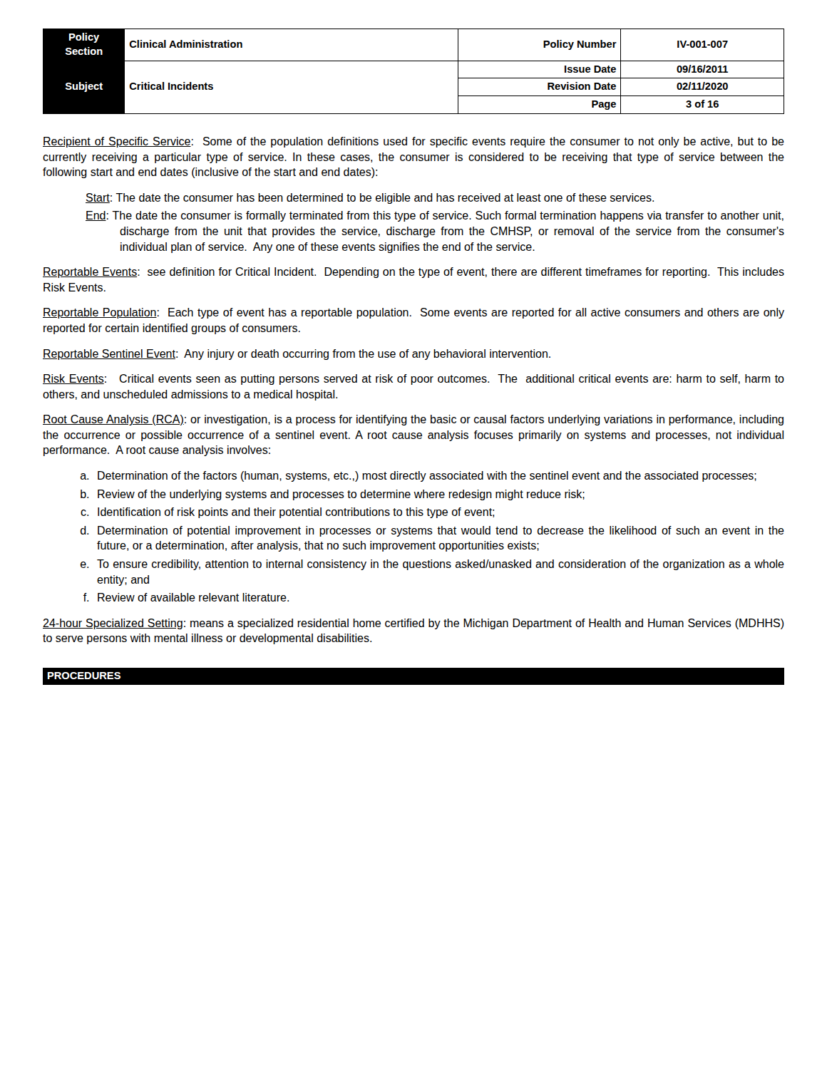| Policy Section | Clinical Administration | Policy Number | IV-001-007 |
| Subject | Critical Incidents | Issue Date | 09/16/2011 |
| Revision Date | 02/11/2020 |
| Page | 3 of 16 |
Recipient of Specific Service: Some of the population definitions used for specific events require the consumer to not only be active, but to be currently receiving a particular type of service. In these cases, the consumer is considered to be receiving that type of service between the following start and end dates (inclusive of the start and end dates):
Start: The date the consumer has been determined to be eligible and has received at least one of these services.
End: The date the consumer is formally terminated from this type of service. Such formal termination happens via transfer to another unit, discharge from the unit that provides the service, discharge from the CMHSP, or removal of the service from the consumer's individual plan of service. Any one of these events signifies the end of the service.
Reportable Events: see definition for Critical Incident. Depending on the type of event, there are different timeframes for reporting. This includes Risk Events.
Reportable Population: Each type of event has a reportable population. Some events are reported for all active consumers and others are only reported for certain identified groups of consumers.
Reportable Sentinel Event: Any injury or death occurring from the use of any behavioral intervention.
Risk Events: Critical events seen as putting persons served at risk of poor outcomes. The additional critical events are: harm to self, harm to others, and unscheduled admissions to a medical hospital.
Root Cause Analysis (RCA): or investigation, is a process for identifying the basic or causal factors underlying variations in performance, including the occurrence or possible occurrence of a sentinel event. A root cause analysis focuses primarily on systems and processes, not individual performance. A root cause analysis involves:
Determination of the factors (human, systems, etc.,) most directly associated with the sentinel event and the associated processes;
Review of the underlying systems and processes to determine where redesign might reduce risk;
Identification of risk points and their potential contributions to this type of event;
Determination of potential improvement in processes or systems that would tend to decrease the likelihood of such an event in the future, or a determination, after analysis, that no such improvement opportunities exists;
To ensure credibility, attention to internal consistency in the questions asked/unasked and consideration of the organization as a whole entity; and
Review of available relevant literature.
24-hour Specialized Setting: means a specialized residential home certified by the Michigan Department of Health and Human Services (MDHHS) to serve persons with mental illness or developmental disabilities.
PROCEDURES